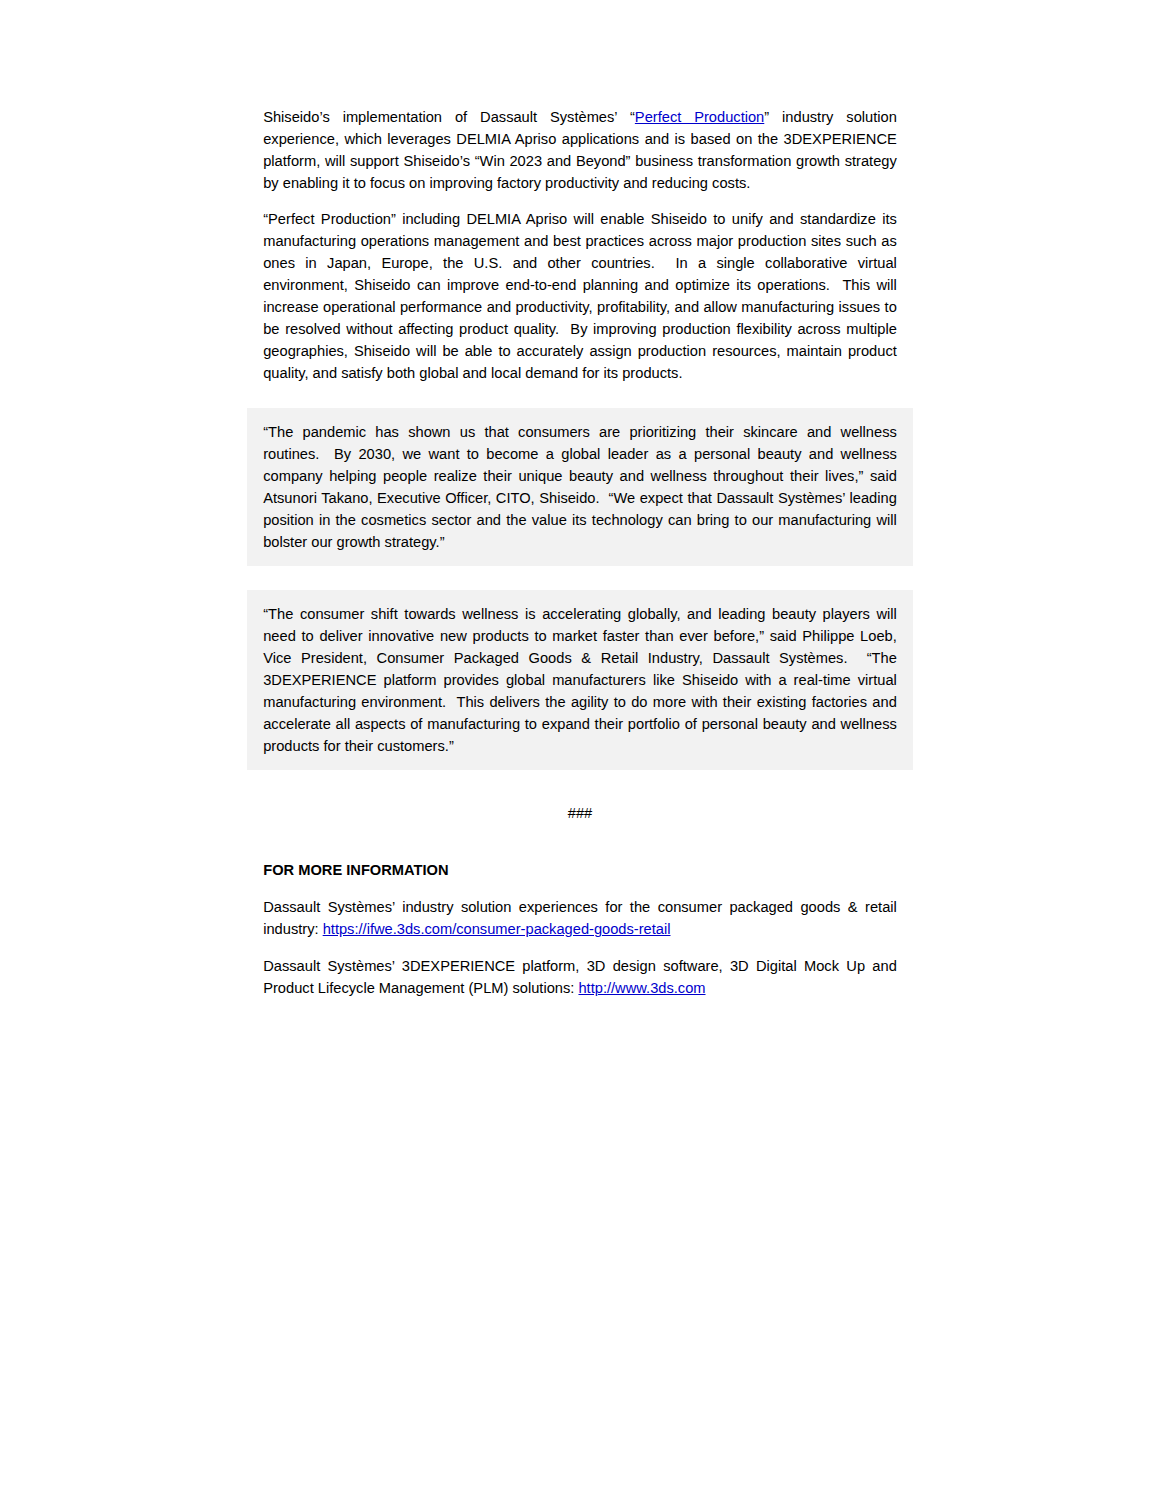Shiseido’s implementation of Dassault Systèmes’ “Perfect Production” industry solution experience, which leverages DELMIA Apriso applications and is based on the 3DEXPERIENCE platform, will support Shiseido’s “Win 2023 and Beyond” business transformation growth strategy by enabling it to focus on improving factory productivity and reducing costs.
“Perfect Production” including DELMIA Apriso will enable Shiseido to unify and standardize its manufacturing operations management and best practices across major production sites such as ones in Japan, Europe, the U.S. and other countries. In a single collaborative virtual environment, Shiseido can improve end-to-end planning and optimize its operations. This will increase operational performance and productivity, profitability, and allow manufacturing issues to be resolved without affecting product quality. By improving production flexibility across multiple geographies, Shiseido will be able to accurately assign production resources, maintain product quality, and satisfy both global and local demand for its products.
“The pandemic has shown us that consumers are prioritizing their skincare and wellness routines. By 2030, we want to become a global leader as a personal beauty and wellness company helping people realize their unique beauty and wellness throughout their lives,” said Atsunori Takano, Executive Officer, CITO, Shiseido. “We expect that Dassault Systèmes’ leading position in the cosmetics sector and the value its technology can bring to our manufacturing will bolster our growth strategy.”
“The consumer shift towards wellness is accelerating globally, and leading beauty players will need to deliver innovative new products to market faster than ever before,” said Philippe Loeb, Vice President, Consumer Packaged Goods & Retail Industry, Dassault Systèmes. “The 3DEXPERIENCE platform provides global manufacturers like Shiseido with a real-time virtual manufacturing environment. This delivers the agility to do more with their existing factories and accelerate all aspects of manufacturing to expand their portfolio of personal beauty and wellness products for their customers.”
###
FOR MORE INFORMATION
Dassault Systèmes’ industry solution experiences for the consumer packaged goods & retail industry: https://ifwe.3ds.com/consumer-packaged-goods-retail
Dassault Systèmes’ 3DEXPERIENCE platform, 3D design software, 3D Digital Mock Up and Product Lifecycle Management (PLM) solutions: http://www.3ds.com